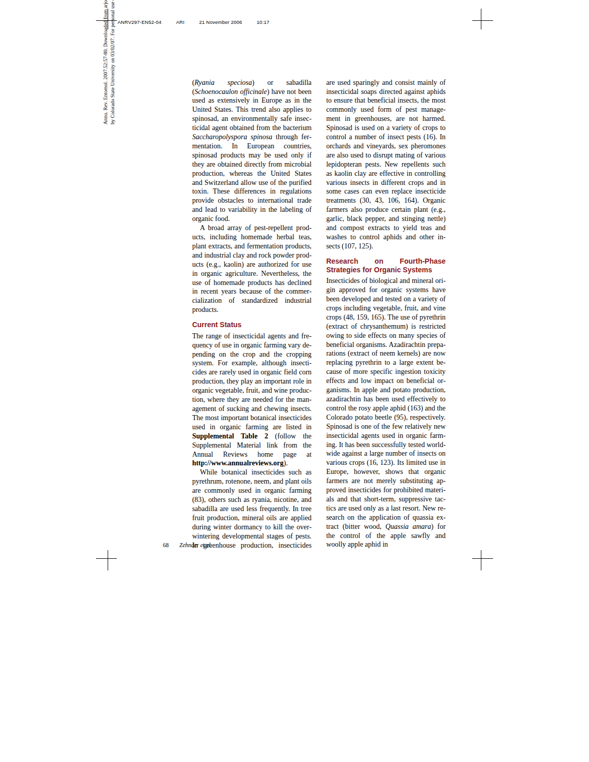ANRV297-EN52-04 ARI 21 November 2006 10:17
Annu. Rev. Entomol. 2007.52:57-80. Downloaded from arjournals.annualreviews.org by Colorado State University on 03/02/07. For personal use only.
(Ryania speciosa) or sabadilla (Schoenocaulon officinale) have not been used as extensively in Europe as in the United States. This trend also applies to spinosad, an environmentally safe insecticidal agent obtained from the bacterium Saccharopolyspora spinosa through fermentation. In European countries, spinosad products may be used only if they are obtained directly from microbial production, whereas the United States and Switzerland allow use of the purified toxin. These differences in regulations provide obstacles to international trade and lead to variability in the labeling of organic food.
A broad array of pest-repellent products, including homemade herbal teas, plant extracts, and fermentation products, and industrial clay and rock powder products (e.g., kaolin) are authorized for use in organic agriculture. Nevertheless, the use of homemade products has declined in recent years because of the commercialization of standardized industrial products.
Current Status
The range of insecticidal agents and frequency of use in organic farming vary depending on the crop and the cropping system. For example, although insecticides are rarely used in organic field corn production, they play an important role in organic vegetable, fruit, and wine production, where they are needed for the management of sucking and chewing insects. The most important botanical insecticides used in organic farming are listed in Supplemental Table 2 (follow the Supplemental Material link from the Annual Reviews home page at http://www.annualreviews.org).
While botanical insecticides such as pyrethrum, rotenone, neem, and plant oils are commonly used in organic farming (83), others such as ryania, nicotine, and sabadilla are used less frequently. In tree fruit production, mineral oils are applied during winter dormancy to kill the overwintering developmental stages of pests. In greenhouse production, insecticides are used sparingly and consist mainly of insecticidal soaps directed against aphids to ensure that beneficial insects, the most commonly used form of pest management in greenhouses, are not harmed. Spinosad is used on a variety of crops to control a number of insect pests (16). In orchards and vineyards, sex pheromones are also used to disrupt mating of various lepidopteran pests. New repellents such as kaolin clay are effective in controlling various insects in different crops and in some cases can even replace insecticide treatments (30, 43, 106, 164). Organic farmers also produce certain plant (e.g., garlic, black pepper, and stinging nettle) and compost extracts to yield teas and washes to control aphids and other insects (107, 125).
Research on Fourth-Phase Strategies for Organic Systems
Insecticides of biological and mineral origin approved for organic systems have been developed and tested on a variety of crops including vegetable, fruit, and vine crops (48, 159, 165). The use of pyrethrin (extract of chrysanthemum) is restricted owing to side effects on many species of beneficial organisms. Azadirachtin preparations (extract of neem kernels) are now replacing pyrethrin to a large extent because of more specific ingestion toxicity effects and low impact on beneficial organisms. In apple and potato production, azadirachtin has been used effectively to control the rosy apple aphid (163) and the Colorado potato beetle (95), respectively. Spinosad is one of the few relatively new insecticidal agents used in organic farming. It has been successfully tested worldwide against a large number of insects on various crops (16, 123). Its limited use in Europe, however, shows that organic farmers are not merely substituting approved insecticides for prohibited materials and that short-term, suppressive tactics are used only as a last resort. New research on the application of quassia extract (bitter wood, Quassia amara) for the control of the apple sawfly and woolly apple aphid in
68 Zehnder et al.